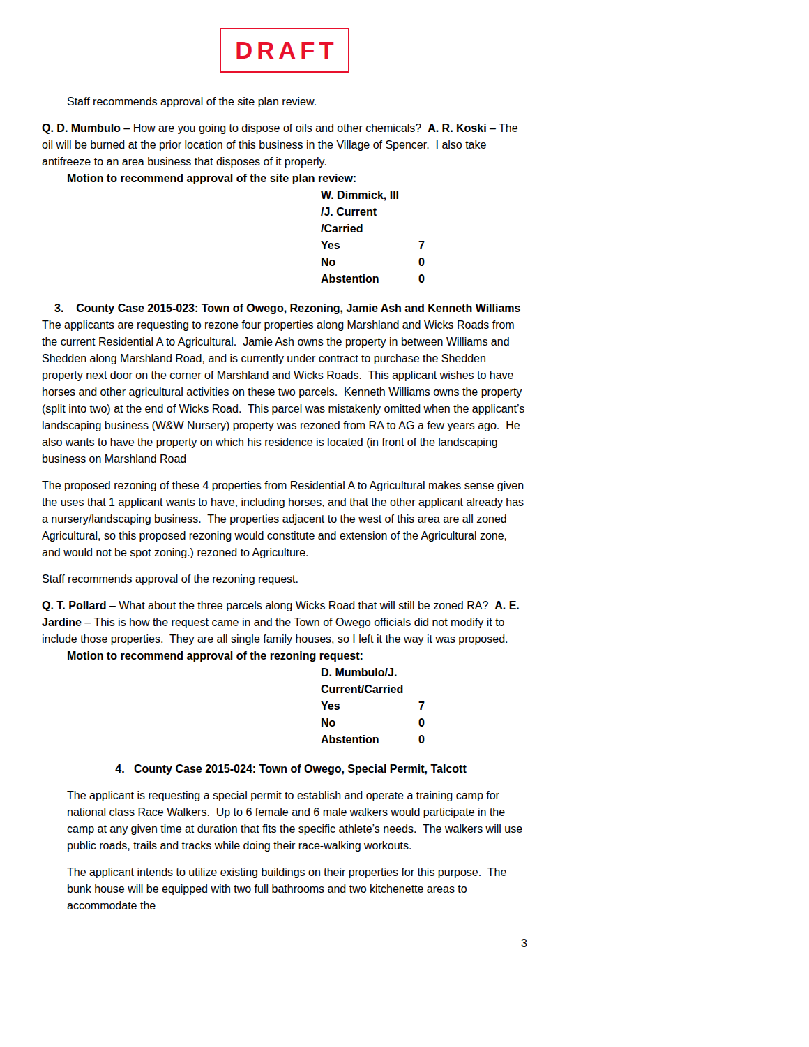DRAFT
Staff recommends approval of the site plan review.
Q. D. Mumbulo – How are you going to dispose of oils and other chemicals? A. R. Koski – The oil will be burned at the prior location of this business in the Village of Spencer. I also take antifreeze to an area business that disposes of it properly.
Motion to recommend approval of the site plan review:
| W. Dimmick, III /J. Current /Carried | |
| Yes | 7 |
| No | 0 |
| Abstention | 0 |
3. County Case 2015-023: Town of Owego, Rezoning, Jamie Ash and Kenneth Williams
The applicants are requesting to rezone four properties along Marshland and Wicks Roads from the current Residential A to Agricultural. Jamie Ash owns the property in between Williams and Shedden along Marshland Road, and is currently under contract to purchase the Shedden property next door on the corner of Marshland and Wicks Roads. This applicant wishes to have horses and other agricultural activities on these two parcels. Kenneth Williams owns the property (split into two) at the end of Wicks Road. This parcel was mistakenly omitted when the applicant’s landscaping business (W&W Nursery) property was rezoned from RA to AG a few years ago. He also wants to have the property on which his residence is located (in front of the landscaping business on Marshland Road
The proposed rezoning of these 4 properties from Residential A to Agricultural makes sense given the uses that 1 applicant wants to have, including horses, and that the other applicant already has a nursery/landscaping business. The properties adjacent to the west of this area are all zoned Agricultural, so this proposed rezoning would constitute and extension of the Agricultural zone, and would not be spot zoning.) rezoned to Agriculture.
Staff recommends approval of the rezoning request.
Q. T. Pollard – What about the three parcels along Wicks Road that will still be zoned RA? A. E. Jardine – This is how the request came in and the Town of Owego officials did not modify it to include those properties. They are all single family houses, so I left it the way it was proposed.
Motion to recommend approval of the rezoning request:
| D. Mumbulo/J. Current/Carried | |
| Yes | 7 |
| No | 0 |
| Abstention | 0 |
4. County Case 2015-024: Town of Owego, Special Permit, Talcott
The applicant is requesting a special permit to establish and operate a training camp for national class Race Walkers. Up to 6 female and 6 male walkers would participate in the camp at any given time at duration that fits the specific athlete’s needs. The walkers will use public roads, trails and tracks while doing their race-walking workouts.
The applicant intends to utilize existing buildings on their properties for this purpose. The bunk house will be equipped with two full bathrooms and two kitchenette areas to accommodate the
3